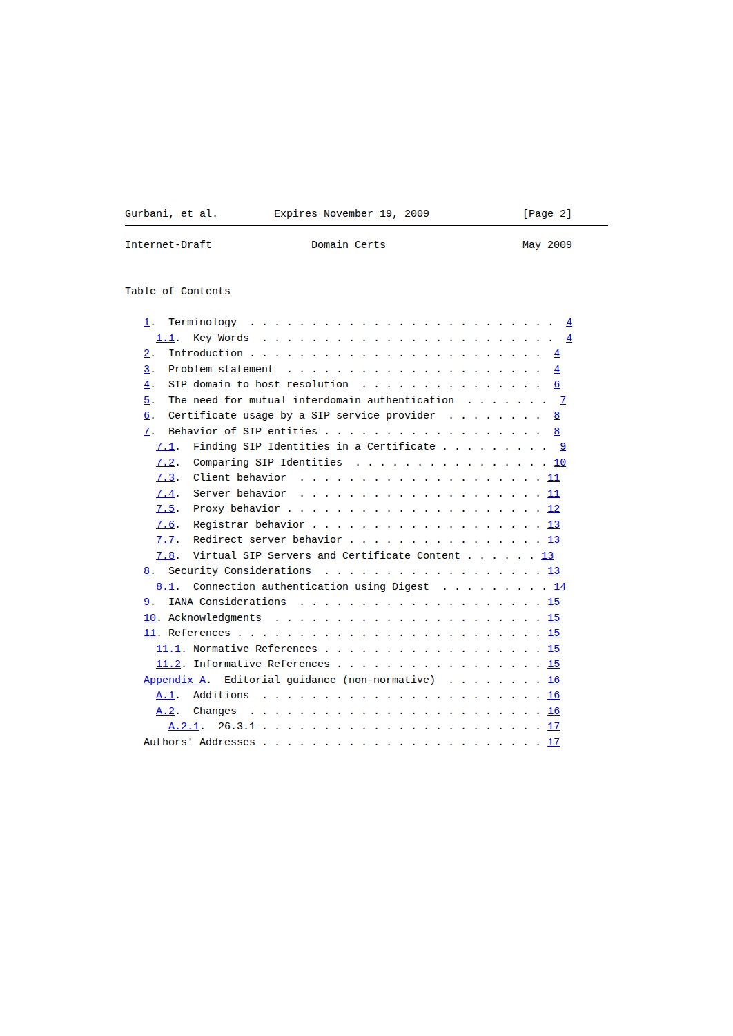Gurbani, et al.         Expires November 19, 2009               [Page 2]
Internet-Draft                Domain Certs                      May 2009


Table of Contents

   1.  Terminology  . . . . . . . . . . . . . . . . . . . . . . . . .  4
     1.1.  Key Words  . . . . . . . . . . . . . . . . . . . . . . . .  4
   2.  Introduction . . . . . . . . . . . . . . . . . . . . . . . .  4
   3.  Problem statement  . . . . . . . . . . . . . . . . . . . . .  4
   4.  SIP domain to host resolution  . . . . . . . . . . . . . . .  6
   5.  The need for mutual interdomain authentication  . . . . . . .  7
   6.  Certificate usage by a SIP service provider  . . . . . . . .  8
   7.  Behavior of SIP entities . . . . . . . . . . . . . . . . . .  8
     7.1.  Finding SIP Identities in a Certificate . . . . . . . . .  9
     7.2.  Comparing SIP Identities  . . . . . . . . . . . . . . . . 10
     7.3.  Client behavior  . . . . . . . . . . . . . . . . . . . . 11
     7.4.  Server behavior  . . . . . . . . . . . . . . . . . . . . 11
     7.5.  Proxy behavior . . . . . . . . . . . . . . . . . . . . . 12
     7.6.  Registrar behavior . . . . . . . . . . . . . . . . . . . 13
     7.7.  Redirect server behavior . . . . . . . . . . . . . . . . 13
     7.8.  Virtual SIP Servers and Certificate Content . . . . . . 13
   8.  Security Considerations  . . . . . . . . . . . . . . . . . . 13
     8.1.  Connection authentication using Digest  . . . . . . . . . 14
   9.  IANA Considerations  . . . . . . . . . . . . . . . . . . . . 15
   10. Acknowledgments  . . . . . . . . . . . . . . . . . . . . . . 15
   11. References . . . . . . . . . . . . . . . . . . . . . . . . . 15
     11.1. Normative References . . . . . . . . . . . . . . . . . . 15
     11.2. Informative References . . . . . . . . . . . . . . . . . 15
   Appendix A.  Editorial guidance (non-normative)  . . . . . . . . 16
     A.1.  Additions  . . . . . . . . . . . . . . . . . . . . . . . 16
     A.2.  Changes  . . . . . . . . . . . . . . . . . . . . . . . . 16
       A.2.1.  26.3.1 . . . . . . . . . . . . . . . . . . . . . . . 17
   Authors' Addresses . . . . . . . . . . . . . . . . . . . . . . . 17